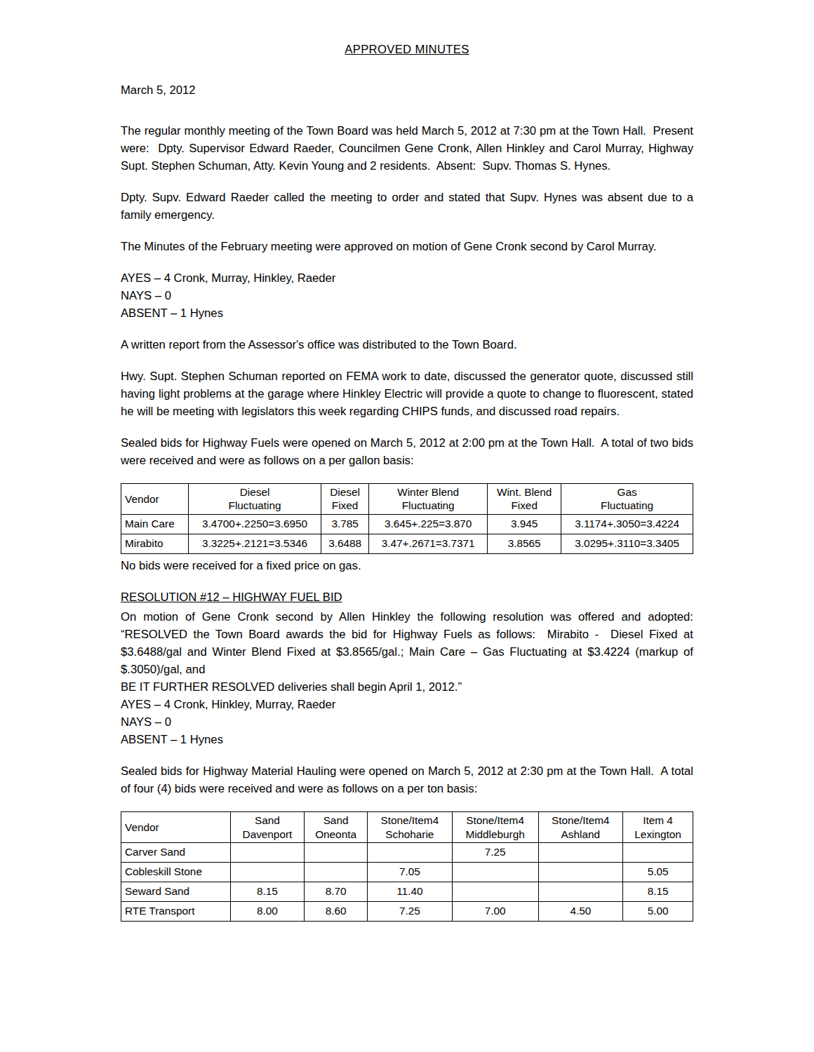APPROVED MINUTES
March 5, 2012
The regular monthly meeting of the Town Board was held March 5, 2012 at 7:30 pm at the Town Hall. Present were: Dpty. Supervisor Edward Raeder, Councilmen Gene Cronk, Allen Hinkley and Carol Murray, Highway Supt. Stephen Schuman, Atty. Kevin Young and 2 residents. Absent: Supv. Thomas S. Hynes.
Dpty. Supv. Edward Raeder called the meeting to order and stated that Supv. Hynes was absent due to a family emergency.
The Minutes of the February meeting were approved on motion of Gene Cronk second by Carol Murray.
AYES – 4 Cronk, Murray, Hinkley, Raeder
NAYS – 0
ABSENT – 1 Hynes
A written report from the Assessor's office was distributed to the Town Board.
Hwy. Supt. Stephen Schuman reported on FEMA work to date, discussed the generator quote, discussed still having light problems at the garage where Hinkley Electric will provide a quote to change to fluorescent, stated he will be meeting with legislators this week regarding CHIPS funds, and discussed road repairs.
Sealed bids for Highway Fuels were opened on March 5, 2012 at 2:00 pm at the Town Hall. A total of two bids were received and were as follows on a per gallon basis:
| Vendor | Diesel Fluctuating | Diesel Fixed | Winter Blend Fluctuating | Wint. Blend Fixed | Gas Fluctuating |
| --- | --- | --- | --- | --- | --- |
| Main Care | 3.4700+.2250=3.6950 | 3.785 | 3.645+.225=3.870 | 3.945 | 3.1174+.3050=3.4224 |
| Mirabito | 3.3225+.2121=3.5346 | 3.6488 | 3.47+.2671=3.7371 | 3.8565 | 3.0295+.3110=3.3405 |
No bids were received for a fixed price on gas.
RESOLUTION #12 – HIGHWAY FUEL BID
On motion of Gene Cronk second by Allen Hinkley the following resolution was offered and adopted: “RESOLVED the Town Board awards the bid for Highway Fuels as follows: Mirabito - Diesel Fixed at $3.6488/gal and Winter Blend Fixed at $3.8565/gal.; Main Care – Gas Fluctuating at $3.4224 (markup of $.3050)/gal, and
BE IT FURTHER RESOLVED deliveries shall begin April 1, 2012.”
AYES – 4 Cronk, Hinkley, Murray, Raeder
NAYS – 0
ABSENT – 1 Hynes
Sealed bids for Highway Material Hauling were opened on March 5, 2012 at 2:30 pm at the Town Hall. A total of four (4) bids were received and were as follows on a per ton basis:
| Vendor | Sand Davenport | Sand Oneonta | Stone/Item4 Schoharie | Stone/Item4 Middleburgh | Stone/Item4 Ashland | Item 4 Lexington |
| --- | --- | --- | --- | --- | --- | --- |
| Carver Sand | | | | 7.25 | | |
| Cobleskill Stone | | | 7.05 | | | 5.05 |
| Seward Sand | 8.15 | 8.70 | 11.40 | | | 8.15 |
| RTE Transport | 8.00 | 8.60 | 7.25 | 7.00 | 4.50 | 5.00 |